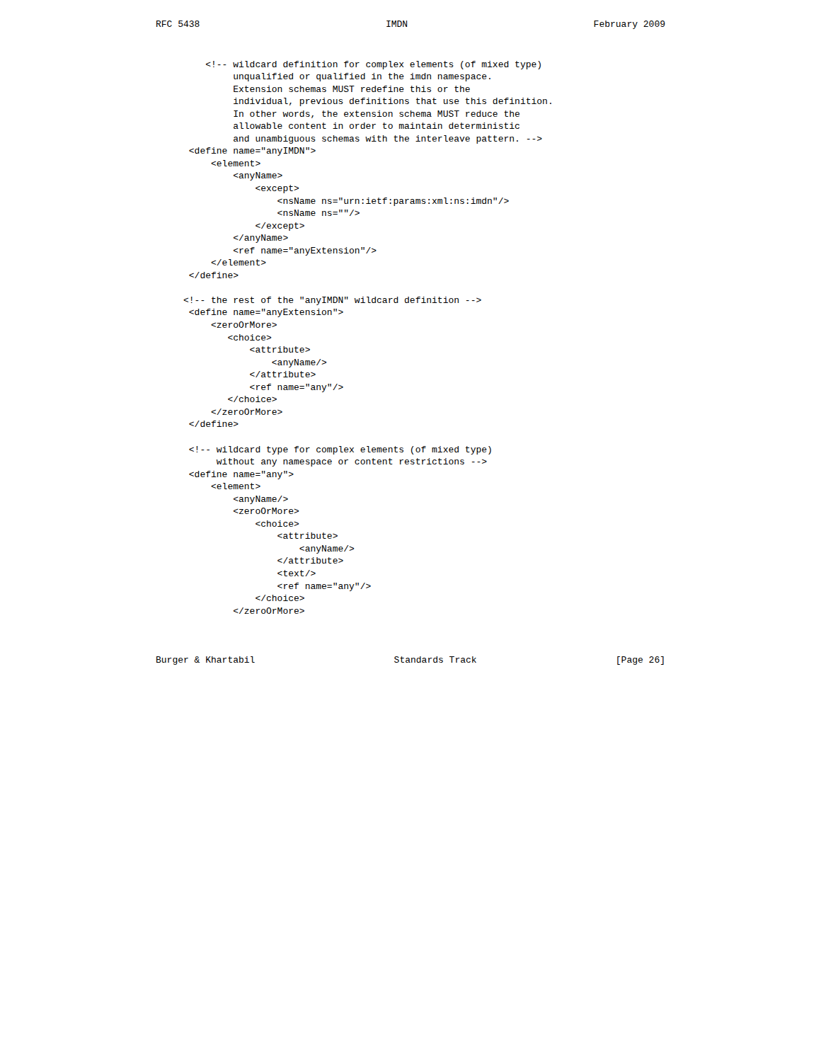RFC 5438 IMDN February 2009
    <!-- wildcard definition for complex elements (of mixed type)
         unqualified or qualified in the imdn namespace.
         Extension schemas MUST redefine this or the
         individual, previous definitions that use this definition.
         In other words, the extension schema MUST reduce the
         allowable content in order to maintain deterministic
         and unambiguous schemas with the interleave pattern. -->
 <define name="anyIMDN">
     <element>
         <anyName>
             <except>
                 <nsName ns="urn:ietf:params:xml:ns:imdn"/>
                 <nsName ns=""/>
             </except>
         </anyName>
         <ref name="anyExtension"/>
     </element>
 </define>

<!-- the rest of the "anyIMDN" wildcard definition -->
 <define name="anyExtension">
     <zeroOrMore>
        <choice>
            <attribute>
                <anyName/>
            </attribute>
            <ref name="any"/>
        </choice>
     </zeroOrMore>
 </define>

 <!-- wildcard type for complex elements (of mixed type)
      without any namespace or content restrictions -->
 <define name="any">
     <element>
         <anyName/>
         <zeroOrMore>
             <choice>
                 <attribute>
                     <anyName/>
                 </attribute>
                 <text/>
                 <ref name="any"/>
             </choice>
         </zeroOrMore>
Burger & Khartabil Standards Track [Page 26]